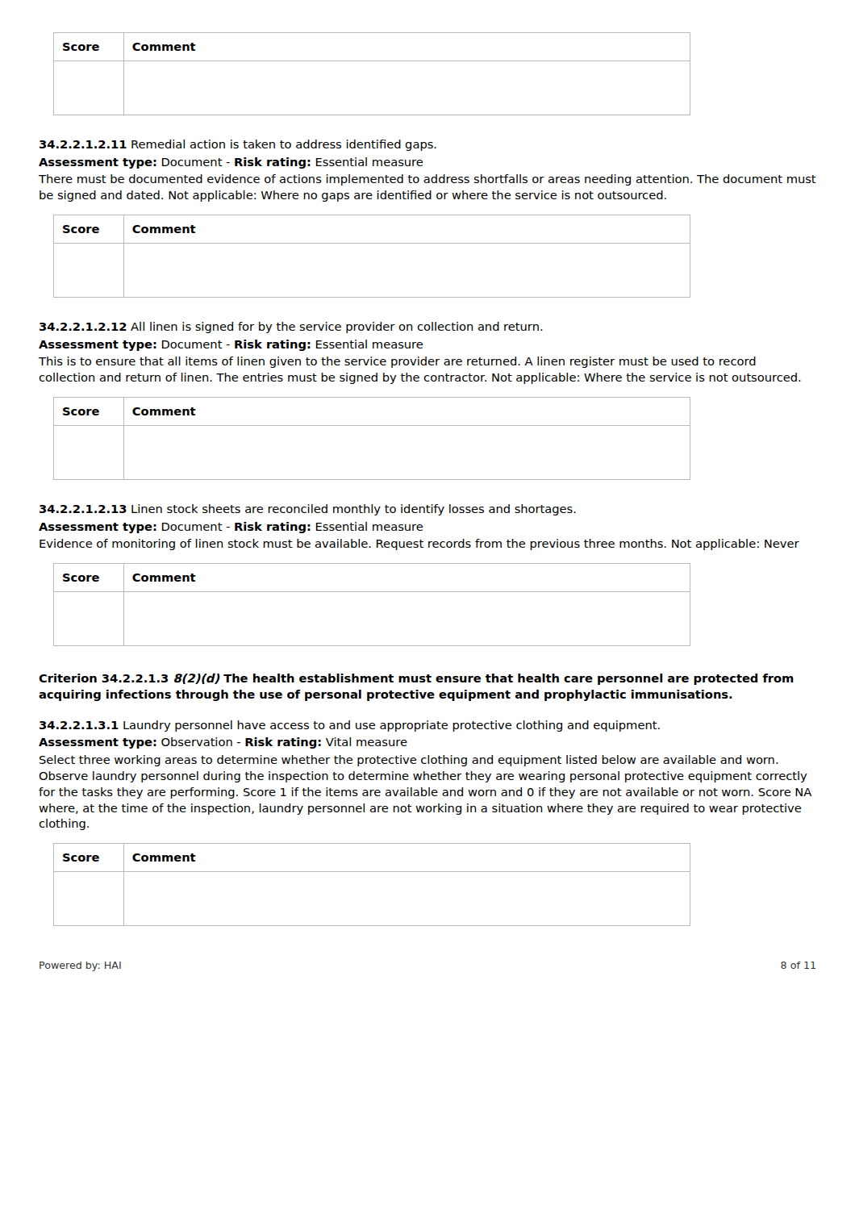| Score | Comment |
| --- | --- |
34.2.2.1.2.11 Remedial action is taken to address identified gaps.
Assessment type: Document - Risk rating: Essential measure
There must be documented evidence of actions implemented to address shortfalls or areas needing attention. The document must be signed and dated. Not applicable: Where no gaps are identified or where the service is not outsourced.
| Score | Comment |
| --- | --- |
34.2.2.1.2.12 All linen is signed for by the service provider on collection and return.
Assessment type: Document - Risk rating: Essential measure
This is to ensure that all items of linen given to the service provider are returned. A linen register must be used to record collection and return of linen. The entries must be signed by the contractor. Not applicable: Where the service is not outsourced.
| Score | Comment |
| --- | --- |
34.2.2.1.2.13 Linen stock sheets are reconciled monthly to identify losses and shortages.
Assessment type: Document - Risk rating: Essential measure
Evidence of monitoring of linen stock must be available. Request records from the previous three months. Not applicable: Never
| Score | Comment |
| --- | --- |
Criterion 34.2.2.1.3 8(2)(d) The health establishment must ensure that health care personnel are protected from acquiring infections through the use of personal protective equipment and prophylactic immunisations.
34.2.2.1.3.1 Laundry personnel have access to and use appropriate protective clothing and equipment.
Assessment type: Observation - Risk rating: Vital measure
Select three working areas to determine whether the protective clothing and equipment listed below are available and worn. Observe laundry personnel during the inspection to determine whether they are wearing personal protective equipment correctly for the tasks they are performing. Score 1 if the items are available and worn and 0 if they are not available or not worn. Score NA where, at the time of the inspection, laundry personnel are not working in a situation where they are required to wear protective clothing.
| Score | Comment |
| --- | --- |
Powered by: HAI 8 of 11